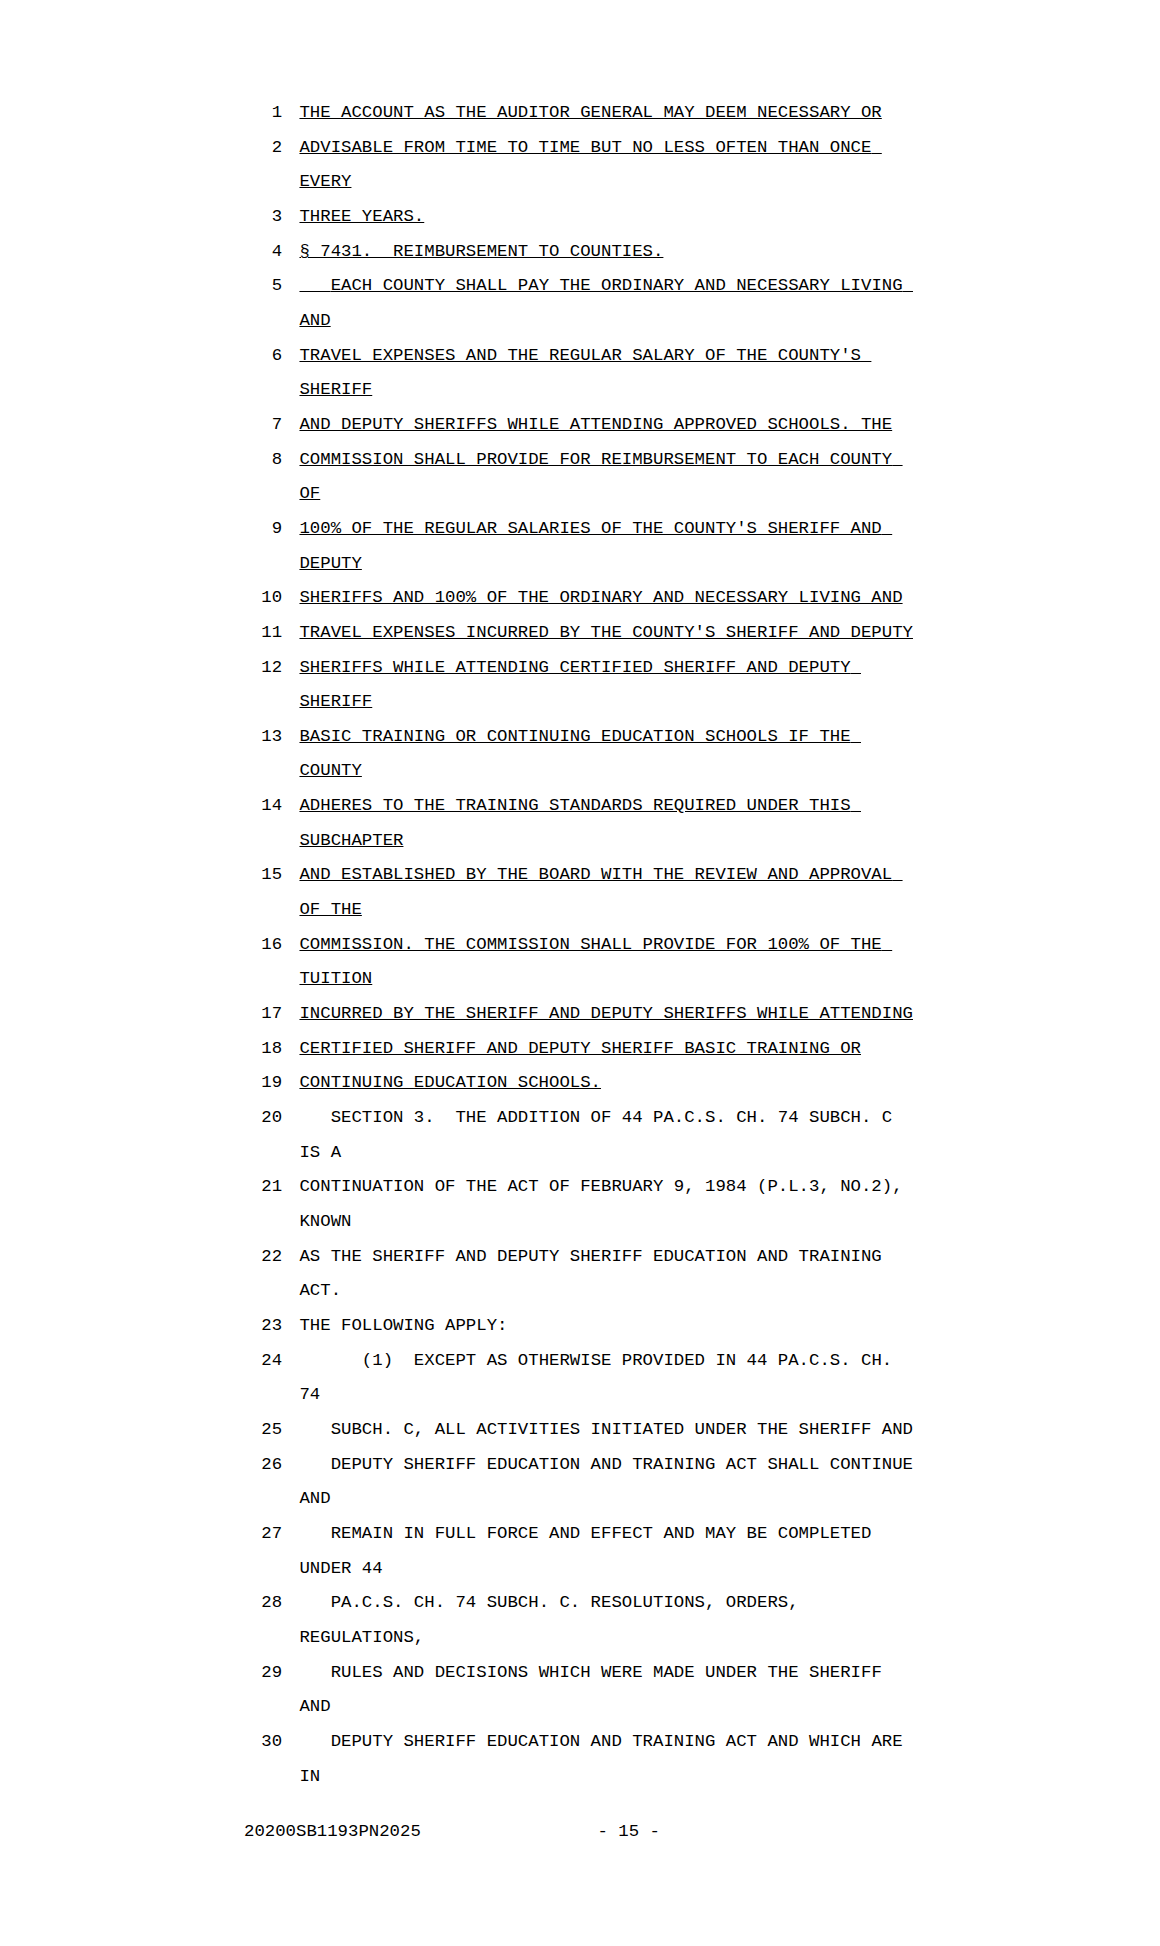Pennsylvania Senate Bill 1193, Printer's Number 2025 — page 15
THE ACCOUNT AS THE AUDITOR GENERAL MAY DEEM NECESSARY OR
ADVISABLE FROM TIME TO TIME BUT NO LESS OFTEN THAN ONCE EVERY
THREE YEARS.
§ 7431. REIMBURSEMENT TO COUNTIES.
EACH COUNTY SHALL PAY THE ORDINARY AND NECESSARY LIVING AND
TRAVEL EXPENSES AND THE REGULAR SALARY OF THE COUNTY'S SHERIFF
AND DEPUTY SHERIFFS WHILE ATTENDING APPROVED SCHOOLS. THE
COMMISSION SHALL PROVIDE FOR REIMBURSEMENT TO EACH COUNTY OF
100% OF THE REGULAR SALARIES OF THE COUNTY'S SHERIFF AND DEPUTY
SHERIFFS AND 100% OF THE ORDINARY AND NECESSARY LIVING AND
TRAVEL EXPENSES INCURRED BY THE COUNTY'S SHERIFF AND DEPUTY
SHERIFFS WHILE ATTENDING CERTIFIED SHERIFF AND DEPUTY SHERIFF
BASIC TRAINING OR CONTINUING EDUCATION SCHOOLS IF THE COUNTY
ADHERES TO THE TRAINING STANDARDS REQUIRED UNDER THIS SUBCHAPTER
AND ESTABLISHED BY THE BOARD WITH THE REVIEW AND APPROVAL OF THE
COMMISSION. THE COMMISSION SHALL PROVIDE FOR 100% OF THE TUITION
INCURRED BY THE SHERIFF AND DEPUTY SHERIFFS WHILE ATTENDING
CERTIFIED SHERIFF AND DEPUTY SHERIFF BASIC TRAINING OR
CONTINUING EDUCATION SCHOOLS.
SECTION 3. THE ADDITION OF 44 PA.C.S. CH. 74 SUBCH. C IS A
CONTINUATION OF THE ACT OF FEBRUARY 9, 1984 (P.L.3, NO.2), KNOWN
AS THE SHERIFF AND DEPUTY SHERIFF EDUCATION AND TRAINING ACT.
THE FOLLOWING APPLY:
(1) EXCEPT AS OTHERWISE PROVIDED IN 44 PA.C.S. CH. 74
SUBCH. C, ALL ACTIVITIES INITIATED UNDER THE SHERIFF AND
DEPUTY SHERIFF EDUCATION AND TRAINING ACT SHALL CONTINUE AND
REMAIN IN FULL FORCE AND EFFECT AND MAY BE COMPLETED UNDER 44
PA.C.S. CH. 74 SUBCH. C. RESOLUTIONS, ORDERS, REGULATIONS,
RULES AND DECISIONS WHICH WERE MADE UNDER THE SHERIFF AND
DEPUTY SHERIFF EDUCATION AND TRAINING ACT AND WHICH ARE IN
20200SB1193PN2025 - 15 -